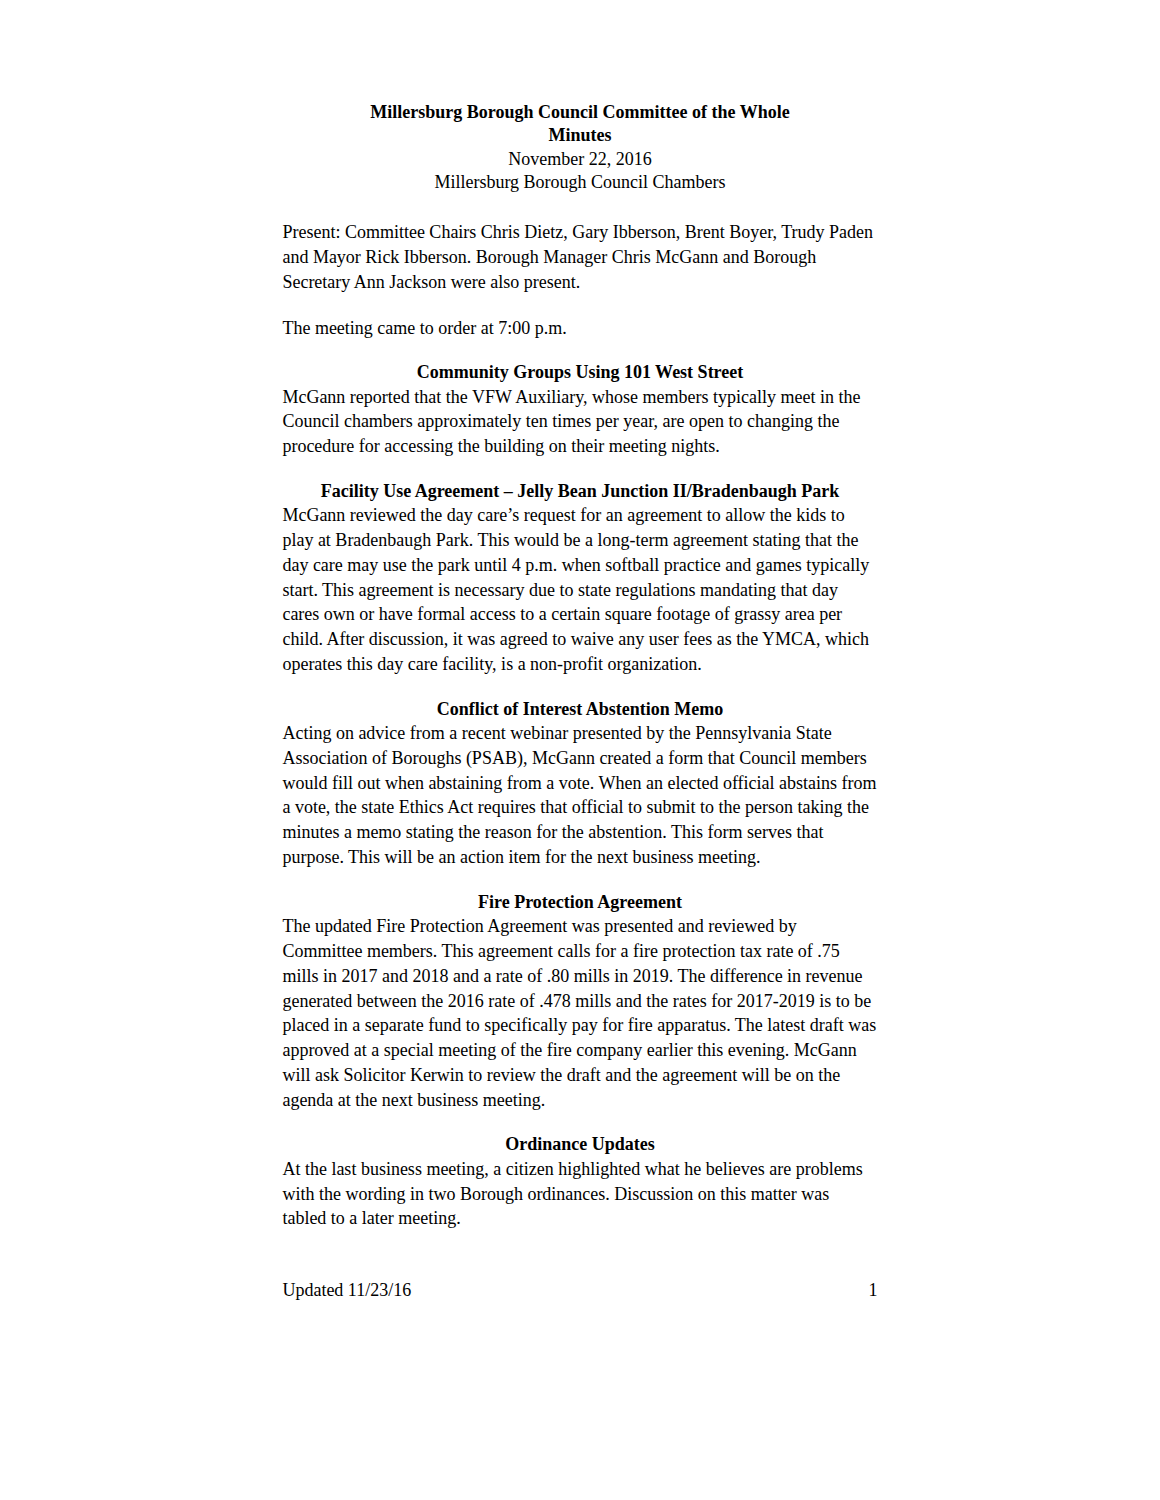Millersburg Borough Council Committee of the Whole
Minutes
November 22, 2016
Millersburg Borough Council Chambers
Present: Committee Chairs Chris Dietz, Gary Ibberson, Brent Boyer, Trudy Paden and Mayor Rick Ibberson. Borough Manager Chris McGann and Borough Secretary Ann Jackson were also present.
The meeting came to order at 7:00 p.m.
Community Groups Using 101 West Street
McGann reported that the VFW Auxiliary, whose members typically meet in the Council chambers approximately ten times per year, are open to changing the procedure for accessing the building on their meeting nights.
Facility Use Agreement – Jelly Bean Junction II/Bradenbaugh Park
McGann reviewed the day care’s request for an agreement to allow the kids to play at Bradenbaugh Park. This would be a long-term agreement stating that the day care may use the park until 4 p.m. when softball practice and games typically start. This agreement is necessary due to state regulations mandating that day cares own or have formal access to a certain square footage of grassy area per child. After discussion, it was agreed to waive any user fees as the YMCA, which operates this day care facility, is a non-profit organization.
Conflict of Interest Abstention Memo
Acting on advice from a recent webinar presented by the Pennsylvania State Association of Boroughs (PSAB), McGann created a form that Council members would fill out when abstaining from a vote. When an elected official abstains from a vote, the state Ethics Act requires that official to submit to the person taking the minutes a memo stating the reason for the abstention. This form serves that purpose. This will be an action item for the next business meeting.
Fire Protection Agreement
The updated Fire Protection Agreement was presented and reviewed by Committee members. This agreement calls for a fire protection tax rate of .75 mills in 2017 and 2018 and a rate of .80 mills in 2019. The difference in revenue generated between the 2016 rate of .478 mills and the rates for 2017-2019 is to be placed in a separate fund to specifically pay for fire apparatus. The latest draft was approved at a special meeting of the fire company earlier this evening. McGann will ask Solicitor Kerwin to review the draft and the agreement will be on the agenda at the next business meeting.
Ordinance Updates
At the last business meeting, a citizen highlighted what he believes are problems with the wording in two Borough ordinances. Discussion on this matter was tabled to a later meeting.
Updated 11/23/16 1